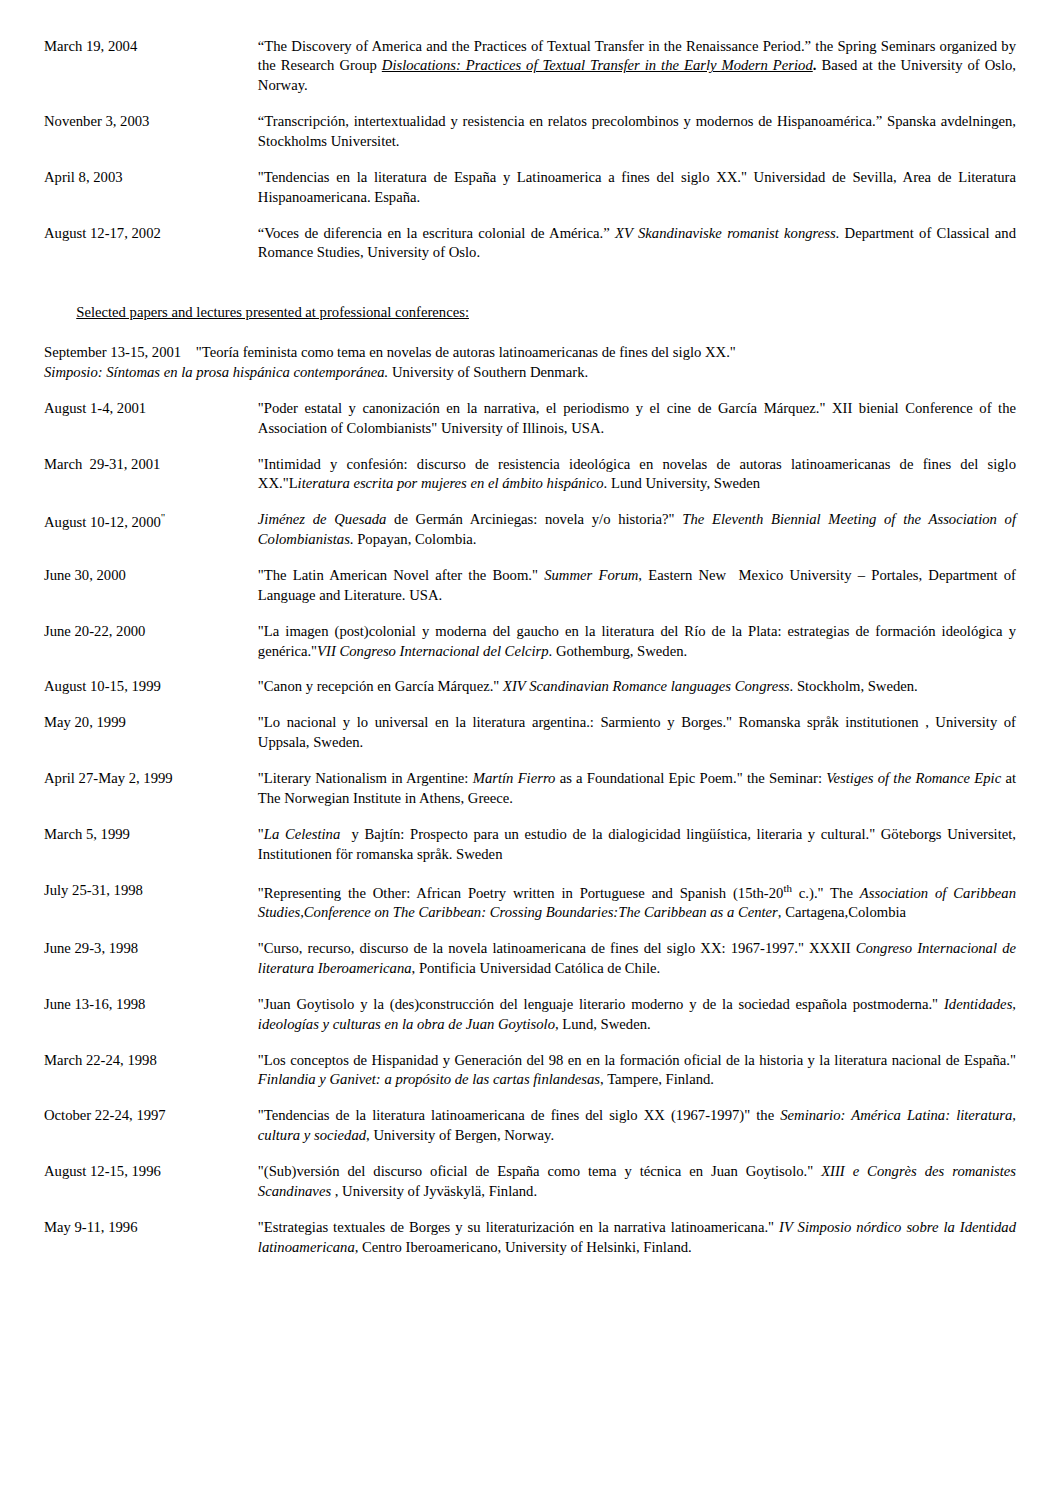| March 19, 2004 | “The Discovery of America and the Practices of Textual Transfer in the Renaissance Period.” the Spring Seminars organized by the Research Group Dislocations: Practices of Textual Transfer in the Early Modern Period . Based at the University of Oslo, Norway. |
| Novenber 3, 2003 | “Transcripción, intertextualidad y resistencia en relatos precolombinos y modernos de Hispanoamérica.” Spanska avdelningen, Stockholms Universitet. |
| April 8, 2003 | "Tendencias en la literatura de España y Latinoamerica a fines del siglo XX." Universidad de Sevilla, Area de Literatura Hispanoamericana. España. |
| August 12-17, 2002 | “Voces de diferencia en la escritura colonial de América.” XV Skandinaviske romanist kongress . Department of Classical and Romance Studies, University of Oslo. |
Selected papers and lectures presented at professional conferences:
September 13-15, 2001 "Teoría feminista como tema en novelas de autoras latinoamericanas de fines del siglo XX."
Simposio: Síntomas en la prosa hispánica contemporánea. University of Southern Denmark.
| August 1-4, 2001 | "Poder estatal y canonización en la narrativa, el periodismo y el cine de García Márquez." XII bienial Conference of the Association of Colombianists" University of Illinois, USA. |
| March 29-31, 2001 | "Intimidad y confesión: discurso de resistencia ideológica en novelas de autoras latinoamericanas de fines del siglo XX."L iteratura escrita por mujeres en el ámbito hispánico . Lund University, Sweden |
| August 10-12, 2000 " | Jiménez de Quesada de Germán Arciniegas: novela y/o historia?" The Eleventh Biennial Meeting of the Association of Colombianistas . Popayan, Colombia. |
| June 30, 2000 | "The Latin American Novel after the Boom." Summer Forum , Eastern New Mexico University – Portales, Department of Language and Literature. USA. |
| June 20-22, 2000 | "La imagen (post)colonial y moderna del gaucho en la literatura del Río de la Plata: estrategias de formación ideológica y genérica." VII Congreso Internacional del Celcirp . Gothemburg, Sweden. |
| August 10-15, 1999 | "Canon y recepción en García Márquez." XIV Scandinavian Romance languages Congress . Stockholm, Sweden. |
| May 20, 1999 | "Lo nacional y lo universal en la literatura argentina.: Sarmiento y Borges." Romanska språk institutionen , University of Uppsala, Sweden. |
| April 27-May 2, 1999 | "Literary Nationalism in Argentine: Martín Fierro as a Foundational Epic Poem." the Seminar: Vestiges of the Romance Epic at The Norwegian Institute in Athens, Greece. |
| March 5, 1999 | " La Celestina y Bajtín: Prospecto para un estudio de la dialogicidad lingüística, literaria y cultural." Göteborgs Universitet, Institutionen för romanska språk. Sweden |
| July 25-31, 1998 | "Representing the Other: African Poetry written in Portuguese and Spanish (15th-20 th c.)." The Association of Caribbean Studies,Conference on The Caribbean: Crossing Boundaries:The Caribbean as a Center , Cartagena,Colombia |
| June 29-3, 1998 | "Curso, recurso, discurso de la novela latinoamericana de fines del siglo XX: 1967-1997." XXXII Congreso Internacional de literatura Iberoamericana , Pontificia Universidad Católica de Chile. |
| June 13-16, 1998 | "Juan Goytisolo y la (des)construcción del lenguaje literario moderno y de la sociedad española postmoderna." Identidades, ideologías y culturas en la obra de Juan Goytisolo , Lund, Sweden. |
| March 22-24, 1998 | "Los conceptos de Hispanidad y Generación del 98 en en la formación oficial de la historia y la literatura nacional de España." Finlandia y Ganivet: a propósito de las cartas finlandesas , Tampere, Finland. |
| October 22-24, 1997 | "Tendencias de la literatura latinoamericana de fines del siglo XX (1967-1997)" the Seminario: América Latina: literatura, cultura y sociedad , University of Bergen, Norway. |
| August 12-15, 1996 | "(Sub)versión del discurso oficial de España como tema y técnica en Juan Goytisolo." XIII e Congrès des romanistes Scandinaves , University of Jyväskylä, Finland. |
| May 9-11, 1996 | "Estrategias textuales de Borges y su literaturización en la narrativa latinoamericana." IV Simposio nórdico sobre la Identidad latinoamericana , Centro Iberoamericano, University of Helsinki, Finland. |